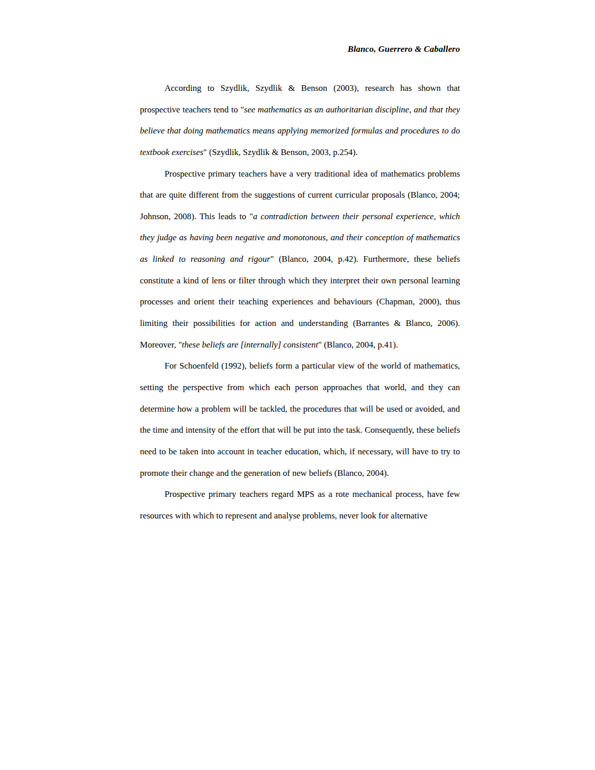Blanco, Guerrero & Caballero
According to Szydlik, Szydlik & Benson (2003), research has shown that prospective teachers tend to "see mathematics as an authoritarian discipline, and that they believe that doing mathematics means applying memorized formulas and procedures to do textbook exercises" (Szydlik, Szydlik & Benson, 2003, p.254).
Prospective primary teachers have a very traditional idea of mathematics problems that are quite different from the suggestions of current curricular proposals (Blanco, 2004; Johnson, 2008). This leads to "a contradiction between their personal experience, which they judge as having been negative and monotonous, and their conception of mathematics as linked to reasoning and rigour" (Blanco, 2004, p.42). Furthermore, these beliefs constitute a kind of lens or filter through which they interpret their own personal learning processes and orient their teaching experiences and behaviours (Chapman, 2000), thus limiting their possibilities for action and understanding (Barrantes & Blanco, 2006). Moreover, "these beliefs are [internally] consistent" (Blanco, 2004, p.41).
For Schoenfeld (1992), beliefs form a particular view of the world of mathematics, setting the perspective from which each person approaches that world, and they can determine how a problem will be tackled, the procedures that will be used or avoided, and the time and intensity of the effort that will be put into the task. Consequently, these beliefs need to be taken into account in teacher education, which, if necessary, will have to try to promote their change and the generation of new beliefs (Blanco, 2004).
Prospective primary teachers regard MPS as a rote mechanical process, have few resources with which to represent and analyse problems, never look for alternative